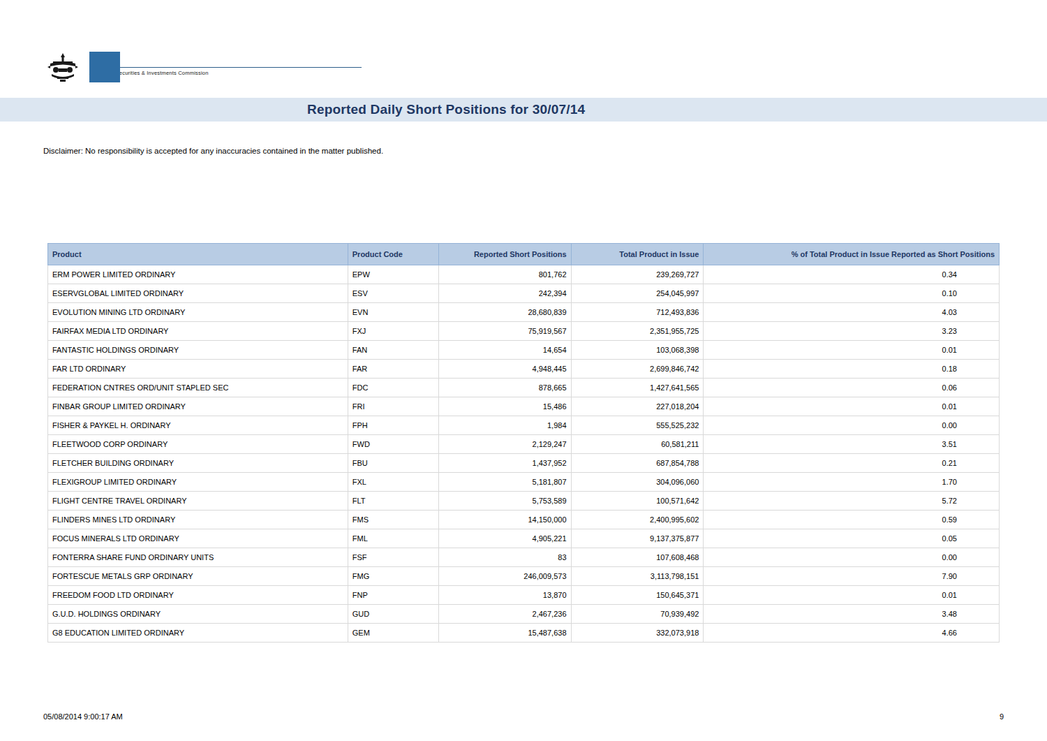ASIC
Australian Securities & Investments Commission
Reported Daily Short Positions for 30/07/14
Disclaimer: No responsibility is accepted for any inaccuracies contained in the matter published.
| Product | Product Code | Reported Short Positions | Total Product in Issue | % of Total Product in Issue Reported as Short Positions |
| --- | --- | --- | --- | --- |
| ERM POWER LIMITED ORDINARY | EPW | 801,762 | 239,269,727 | 0.34 |
| ESERVGLOBAL LIMITED ORDINARY | ESV | 242,394 | 254,045,997 | 0.10 |
| EVOLUTION MINING LTD ORDINARY | EVN | 28,680,839 | 712,493,836 | 4.03 |
| FAIRFAX MEDIA LTD ORDINARY | FXJ | 75,919,567 | 2,351,955,725 | 3.23 |
| FANTASTIC HOLDINGS ORDINARY | FAN | 14,654 | 103,068,398 | 0.01 |
| FAR LTD ORDINARY | FAR | 4,948,445 | 2,699,846,742 | 0.18 |
| FEDERATION CNTRES ORD/UNIT STAPLED SEC | FDC | 878,665 | 1,427,641,565 | 0.06 |
| FINBAR GROUP LIMITED ORDINARY | FRI | 15,486 | 227,018,204 | 0.01 |
| FISHER & PAYKEL H. ORDINARY | FPH | 1,984 | 555,525,232 | 0.00 |
| FLEETWOOD CORP ORDINARY | FWD | 2,129,247 | 60,581,211 | 3.51 |
| FLETCHER BUILDING ORDINARY | FBU | 1,437,952 | 687,854,788 | 0.21 |
| FLEXIGROUP LIMITED ORDINARY | FXL | 5,181,807 | 304,096,060 | 1.70 |
| FLIGHT CENTRE TRAVEL ORDINARY | FLT | 5,753,589 | 100,571,642 | 5.72 |
| FLINDERS MINES LTD ORDINARY | FMS | 14,150,000 | 2,400,995,602 | 0.59 |
| FOCUS MINERALS LTD ORDINARY | FML | 4,905,221 | 9,137,375,877 | 0.05 |
| FONTERRA SHARE FUND ORDINARY UNITS | FSF | 83 | 107,608,468 | 0.00 |
| FORTESCUE METALS GRP ORDINARY | FMG | 246,009,573 | 3,113,798,151 | 7.90 |
| FREEDOM FOOD LTD ORDINARY | FNP | 13,870 | 150,645,371 | 0.01 |
| G.U.D. HOLDINGS ORDINARY | GUD | 2,467,236 | 70,939,492 | 3.48 |
| G8 EDUCATION LIMITED ORDINARY | GEM | 15,487,638 | 332,073,918 | 4.66 |
05/08/2014 9:00:17 AM
9